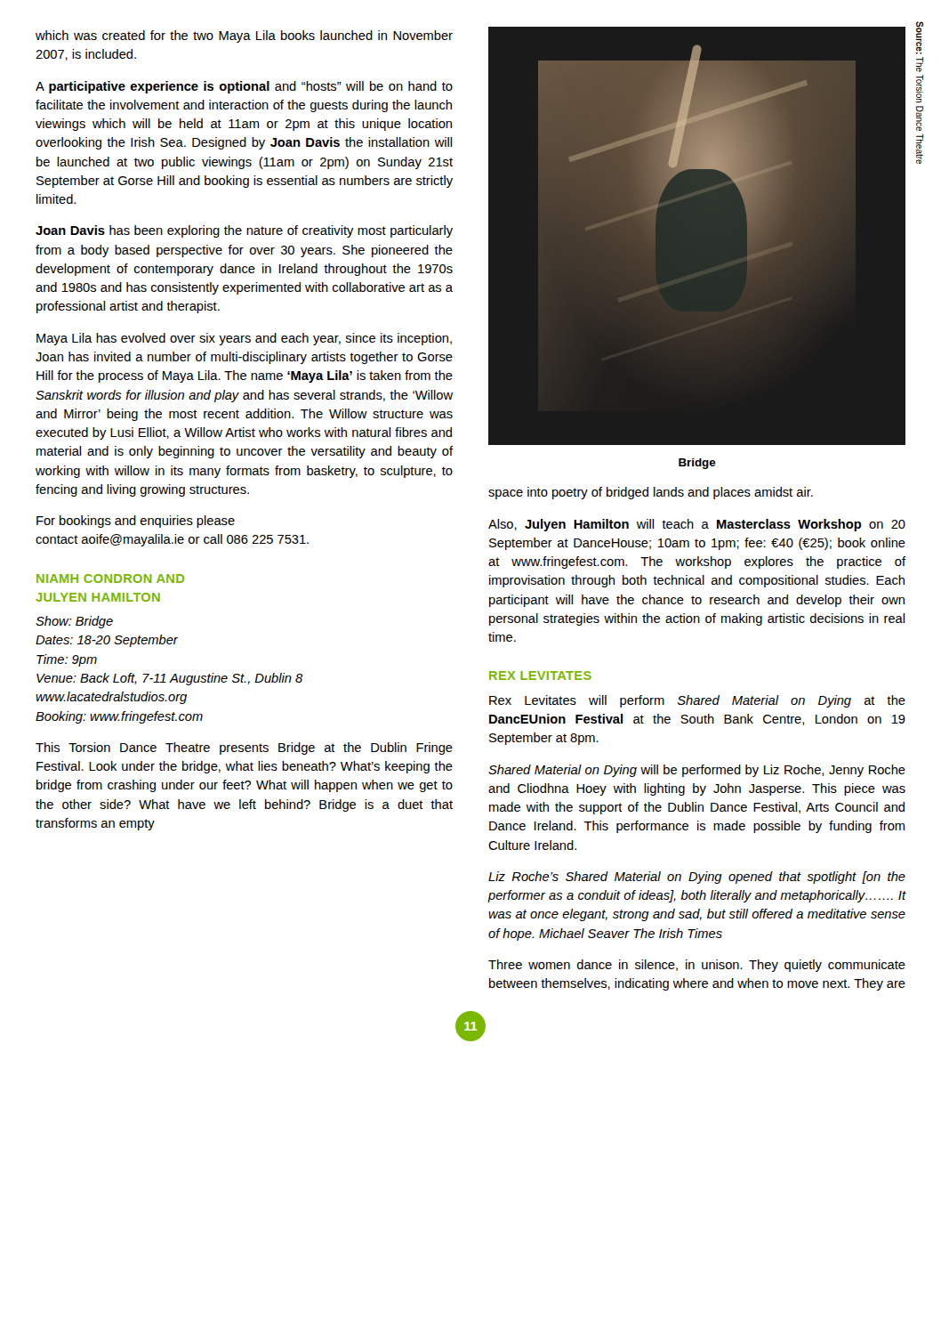which was created for the two Maya Lila books launched in November 2007, is included.
A participative experience is optional and “hosts” will be on hand to facilitate the involvement and interaction of the guests during the launch viewings which will be held at 11am or 2pm at this unique location overlooking the Irish Sea. Designed by Joan Davis the installation will be launched at two public viewings (11am or 2pm) on Sunday 21st September at Gorse Hill and booking is essential as numbers are strictly limited.
Joan Davis has been exploring the nature of creativity most particularly from a body based perspective for over 30 years. She pioneered the development of contemporary dance in Ireland throughout the 1970s and 1980s and has consistently experimented with collaborative art as a professional artist and therapist.
Maya Lila has evolved over six years and each year, since its inception, Joan has invited a number of multi-disciplinary artists together to Gorse Hill for the process of Maya Lila. The name ‘Maya Lila’ is taken from the Sanskrit words for illusion and play and has several strands, the ‘Willow and Mirror’ being the most recent addition. The Willow structure was executed by Lusi Elliot, a Willow Artist who works with natural fibres and material and is only beginning to uncover the versatility and beauty of working with willow in its many formats from basketry, to sculpture, to fencing and living growing structures.
For bookings and enquiries please
contact aoife@mayalila.ie or call 086 225 7531.
Niamh Condron and
Julyen Hamilton
Show: Bridge
Dates: 18-20 September
Time: 9pm
Venue: Back Loft, 7-11 Augustine St., Dublin 8
www.lacatedralstudios.org
Booking: www.fringefest.com
This Torsion Dance Theatre presents Bridge at the Dublin Fringe Festival. Look under the bridge, what lies beneath? What’s keeping the bridge from crashing under our feet? What will happen when we get to the other side? What have we left behind? Bridge is a duet that transforms an empty
Source: The Torsion Dance Theatre
Bridge
space into poetry of bridged lands and places amidst air.
Also, Julyen Hamilton will teach a Masterclass Workshop on 20 September at DanceHouse; 10am to 1pm; fee: €40 (€25); book online at www.fringefest.com. The workshop explores the practice of improvisation through both technical and compositional studies. Each participant will have the chance to research and develop their own personal strategies within the action of making artistic decisions in real time.
Rex Levitates
Rex Levitates will perform Shared Material on Dying at the DancEUnion Festival at the South Bank Centre, London on 19 September at 8pm.
Shared Material on Dying will be performed by Liz Roche, Jenny Roche and Cliodhna Hoey with lighting by John Jasperse. This piece was made with the support of the Dublin Dance Festival, Arts Council and Dance Ireland. This performance is made possible by funding from Culture Ireland.
Liz Roche’s Shared Material on Dying opened that spotlight [on the performer as a conduit of ideas], both literally and metaphorically……. It was at once elegant, strong and sad, but still offered a meditative sense of hope. Michael Seaver The Irish Times
Three women dance in silence, in unison. They quietly communicate between themselves, indicating where and when to move next. They are
11